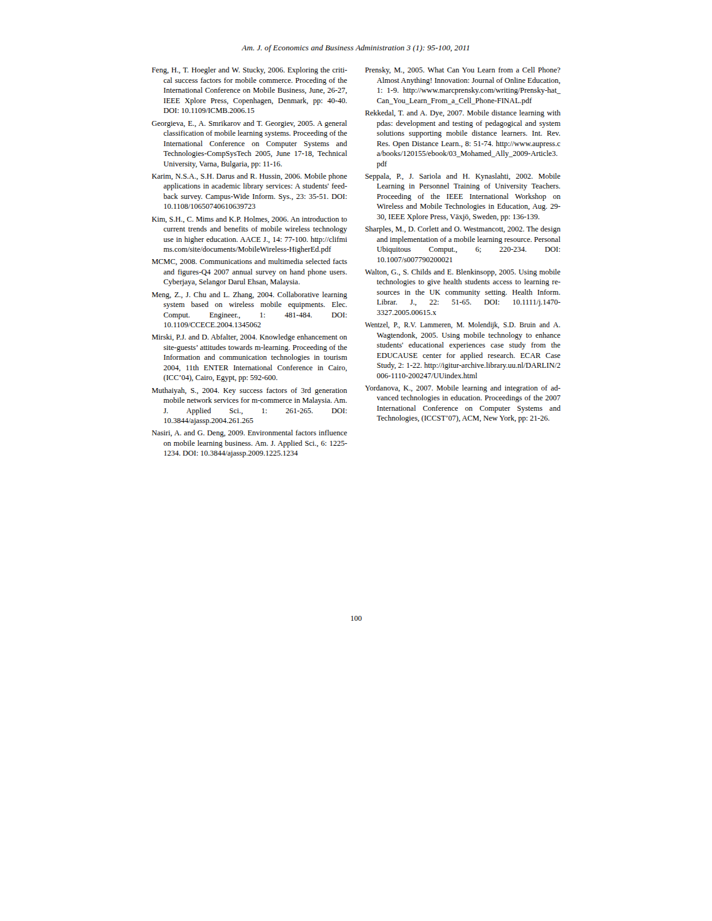Am. J. of Economics and Business Administration 3 (1): 95-100, 2011
Feng, H., T. Hoegler and W. Stucky, 2006. Exploring the critical success factors for mobile commerce. Proceding of the International Conference on Mobile Business, June, 26-27, IEEE Xplore Press, Copenhagen, Denmark, pp: 40-40. DOI: 10.1109/ICMB.2006.15
Georgieva, E., A. Smrikarov and T. Georgiev, 2005. A general classification of mobile learning systems. Proceeding of the International Conference on Computer Systems and Technologies-CompSysTech 2005, June 17-18, Technical University, Varna, Bulgaria, pp: 11-16.
Karim, N.S.A., S.H. Darus and R. Hussin, 2006. Mobile phone applications in academic library services: A students' feedback survey. Campus-Wide Inform. Sys., 23: 35-51. DOI: 10.1108/10650740610639723
Kim, S.H., C. Mims and K.P. Holmes, 2006. An introduction to current trends and benefits of mobile wireless technology use in higher education. AACE J., 14: 77-100. http://clifmims.com/site/documents/MobileWireless-HigherEd.pdf
MCMC, 2008. Communications and multimedia selected facts and figures-Q4 2007 annual survey on hand phone users. Cyberjaya, Selangor Darul Ehsan, Malaysia.
Meng, Z., J. Chu and L. Zhang, 2004. Collaborative learning system based on wireless mobile equipments. Elec. Comput. Engineer., 1: 481-484. DOI: 10.1109/CCECE.2004.1345062
Mirski, P.J. and D. Abfalter, 2004. Knowledge enhancement on site-guests’ attitudes towards m-learning. Proceeding of the Information and communication technologies in tourism 2004, 11th ENTER International Conference in Cairo, (ICC’04), Cairo, Egypt, pp: 592-600.
Muthaiyah, S., 2004. Key success factors of 3rd generation mobile network services for m-commerce in Malaysia. Am. J. Applied Sci., 1: 261-265. DOI: 10.3844/ajassp.2004.261.265
Nasiri, A. and G. Deng, 2009. Environmental factors influence on mobile learning business. Am. J. Applied Sci., 6: 1225-1234. DOI: 10.3844/ajassp.2009.1225.1234
Prensky, M., 2005. What Can You Learn from a Cell Phone? Almost Anything! Innovation: Journal of Online Education, 1: 1-9. http://www.marcprensky.com/writing/Prensky-hat_Can_You_Learn_From_a_Cell_Phone-FINAL.pdf
Rekkedal, T. and A. Dye, 2007. Mobile distance learning with pdas: development and testing of pedagogical and system solutions supporting mobile distance learners. Int. Rev. Res. Open Distance Learn., 8: 51-74. http://www.aupress.ca/books/120155/ebook/03_Mohamed_Ally_2009-Article3.pdf
Seppala, P., J. Sariola and H. Kynaslahti, 2002. Mobile Learning in Personnel Training of University Teachers. Proceeding of the IEEE International Workshop on Wireless and Mobile Technologies in Education, Aug. 29-30, IEEE Xplore Press, Växjö, Sweden, pp: 136-139.
Sharples, M., D. Corlett and O. Westmancott, 2002. The design and implementation of a mobile learning resource. Personal Ubiquitous Comput., 6; 220-234. DOI: 10.1007/s007790200021
Walton, G., S. Childs and E. Blenkinsopp, 2005. Using mobile technologies to give health students access to learning resources in the UK community setting. Health Inform. Librar. J., 22: 51-65. DOI: 10.1111/j.1470-3327.2005.00615.x
Wentzel, P., R.V. Lammeren, M. Molendijk, S.D. Bruin and A. Wagtendonk, 2005. Using mobile technology to enhance students' educational experiences case study from the EDUCAUSE center for applied research. ECAR Case Study, 2: 1-22. http://igitur-archive.library.uu.nl/DARLIN/2006-1110-200247/UUindex.html
Yordanova, K., 2007. Mobile learning and integration of advanced technologies in education. Proceedings of the 2007 International Conference on Computer Systems and Technologies, (ICCST’07), ACM, New York, pp: 21-26.
100